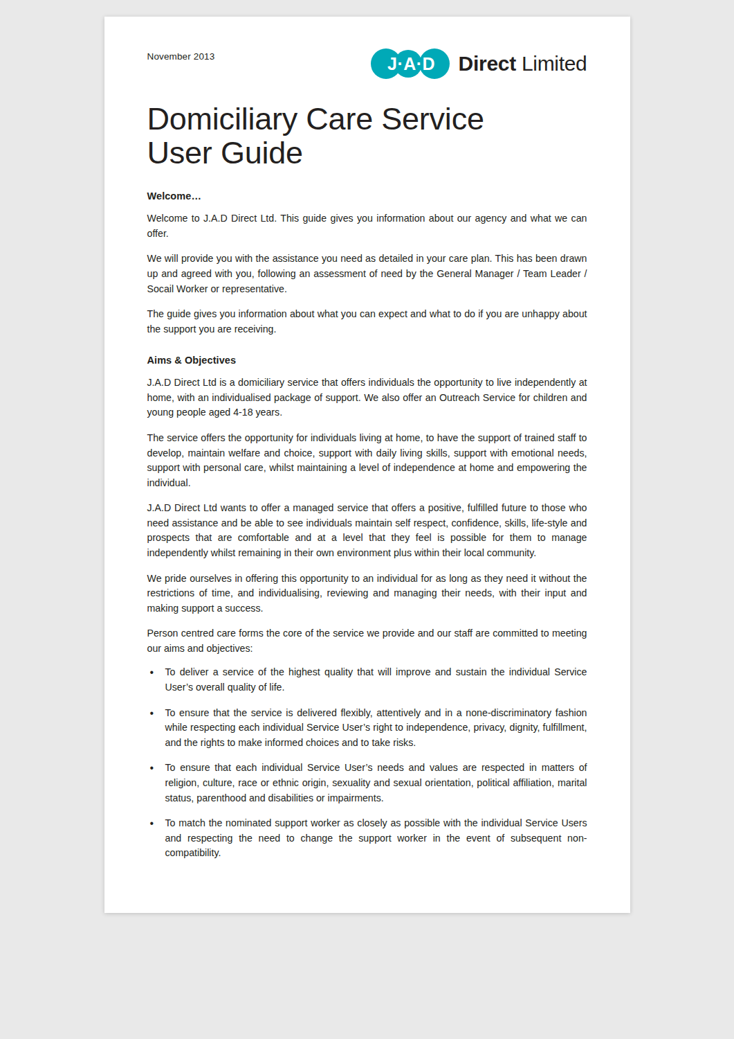November 2013
J·A·D
Direct Limited
Domiciliary Care Service
User Guide
Welcome…
Welcome to J.A.D Direct Ltd. This guide gives you information about our agency and what we can offer.
We will provide you with the assistance you need as detailed in your care plan. This has been drawn up and agreed with you, following an assessment of need by the General Manager / Team Leader / Socail Worker or representative.
The guide gives you information about what you can expect and what to do if you are unhappy about the support you are receiving.
Aims & Objectives
J.A.D Direct Ltd is a domiciliary service that offers individuals the opportunity to live independently at home, with an individualised package of support. We also offer an Outreach Service for children and young people aged 4-18 years.
The service offers the opportunity for individuals living at home, to have the support of trained staff to develop, maintain welfare and choice, support with daily living skills, support with emotional needs, support with personal care, whilst maintaining a level of independence at home and empowering the individual.
J.A.D Direct Ltd wants to offer a managed service that offers a positive, fulfilled future to those who need assistance and be able to see individuals maintain self respect, confidence, skills, life-style and prospects that are comfortable and at a level that they feel is possible for them to manage independently whilst remaining in their own environment plus within their local community.
We pride ourselves in offering this opportunity to an individual for as long as they need it without the restrictions of time, and individualising, reviewing and managing their needs, with their input and making support a success.
Person centred care forms the core of the service we provide and our staff are committed to meeting our aims and objectives:
To deliver a service of the highest quality that will improve and sustain the individual Service User’s overall quality of life.
To ensure that the service is delivered flexibly, attentively and in a none-discriminatory fashion while respecting each individual Service User’s right to independence, privacy, dignity, fulfillment, and the rights to make informed choices and to take risks.
To ensure that each individual Service User’s needs and values are respected in matters of religion, culture, race or ethnic origin, sexuality and sexual orientation, political affiliation, marital status, parenthood and disabilities or impairments.
To match the nominated support worker as closely as possible with the individual Service Users and respecting the need to change the support worker in the event of subsequent non-compatibility.